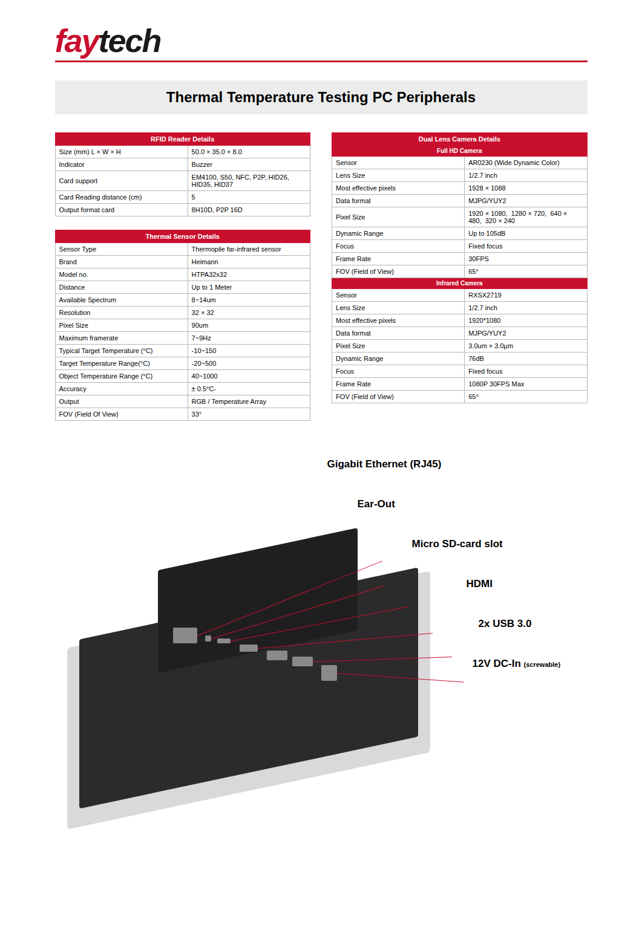fay tech
Thermal Temperature Testing PC Peripherals
| RFID Reader Details |
| --- |
| Size (mm) L × W × H | 50.0 × 35.0 × 8.0 |
| Indicator | Buzzer |
| Card support | EM4100, S50, NFC, P2P, HID26, HID35, HID37 |
| Card Reading distance (cm) | 5 |
| Output format card | 8H10D, P2P 16D |
| Thermal Sensor Details |
| --- |
| Sensor Type | Thermopile far-infrared sensor |
| Brand | Heimann |
| Model no. | HTPA32x32 |
| Distance | Up to 1 Meter |
| Available Spectrum | 8~14um |
| Resolution | 32 × 32 |
| Pixel Size | 90um |
| Maximum framerate | 7~9Hz |
| Typical Target Temperature (°C) | -10~150 |
| Target Temperature Range(°C) | -20~500 |
| Object Temperature Range (°C) | 40~1000 |
| Accuracy | ± 0.5°C- |
| Output | RGB / Temperature Array |
| FOV (Field Of View) | 33° |
| Dual Lens Camera Details |
| --- |
| Full HD Camera |
| Sensor | AR0230 (Wide Dynamic Color) |
| Lens Size | 1/2.7 inch |
| Most effective pixels | 1928 × 1088 |
| Data format | MJPG/YUY2 |
| Pixel Size | 1920 × 1080, 1280 × 720, 640 × 480, 320 × 240 |
| Dynamic Range | Up to 105dB |
| Focus | Fixed focus |
| Frame Rate | 30FPS |
| FOV (Field of View) | 65° |
| Infrared Camera |
| Sensor | RXSX2719 |
| Lens Size | 1/2.7 inch |
| Most effective pixels | 1920*1080 |
| Data format | MJPG/YUY2 |
| Pixel Size | 3.0um × 3.0µm |
| Dynamic Range | 76dB |
| Focus | Fixed focus |
| Frame Rate | 1080P 30FPS Max |
| FOV (Field of View) | 65° |
Gigabit Ethernet (RJ45)
Ear-Out
Micro SD-card slot
HDMI
2x USB 3.0
12V DC-In (screwable)